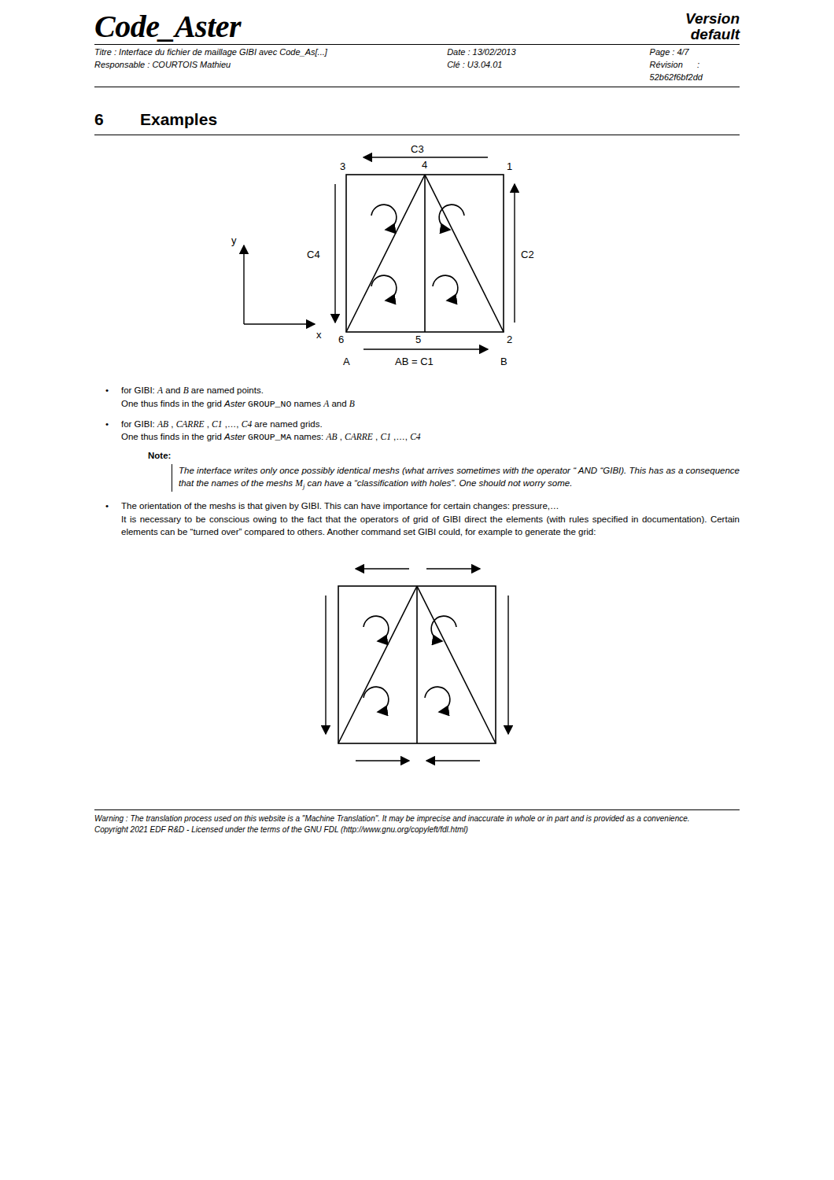Code_Aster
Version
default
| Titre : Interface du fichier de maillage GIBI avec Code_As[...] | Date : 13/02/2013 | Page : 4/7 |
| Responsable : COURTOIS Mathieu | Clé : U3.04.01 | Révision : |
| | | 52b62f6bf2dd |
6 Examples
3 4 1 6 5 2 C3 C2 C4 AB = C1 A B y x
for GIBI: A and B are named points.
One thus finds in the grid Aster GROUP_NO names A and B
for GIBI: AB , CARRE , C1 ,…, C4 are named grids.
One thus finds in the grid Aster GROUP_MA names: AB , CARRE , C1 ,…, C4
Note:
The interface writes only once possibly identical meshs (what arrives sometimes with the operator “ AND “GIBI). This has as a consequence that the names of the meshs Mj can have a “classification with holes”. One should not worry some.
The orientation of the meshs is that given by GIBI. This can have importance for certain changes: pressure,…
It is necessary to be conscious owing to the fact that the operators of grid of GIBI direct the elements (with rules specified in documentation). Certain elements can be “turned over” compared to others. Another command set GIBI could, for example to generate the grid:
Warning : The translation process used on this website is a "Machine Translation". It may be imprecise and inaccurate in whole or in part and is provided as a convenience.
Copyright 2021 EDF R&D - Licensed under the terms of the GNU FDL (http://www.gnu.org/copyleft/fdl.html)